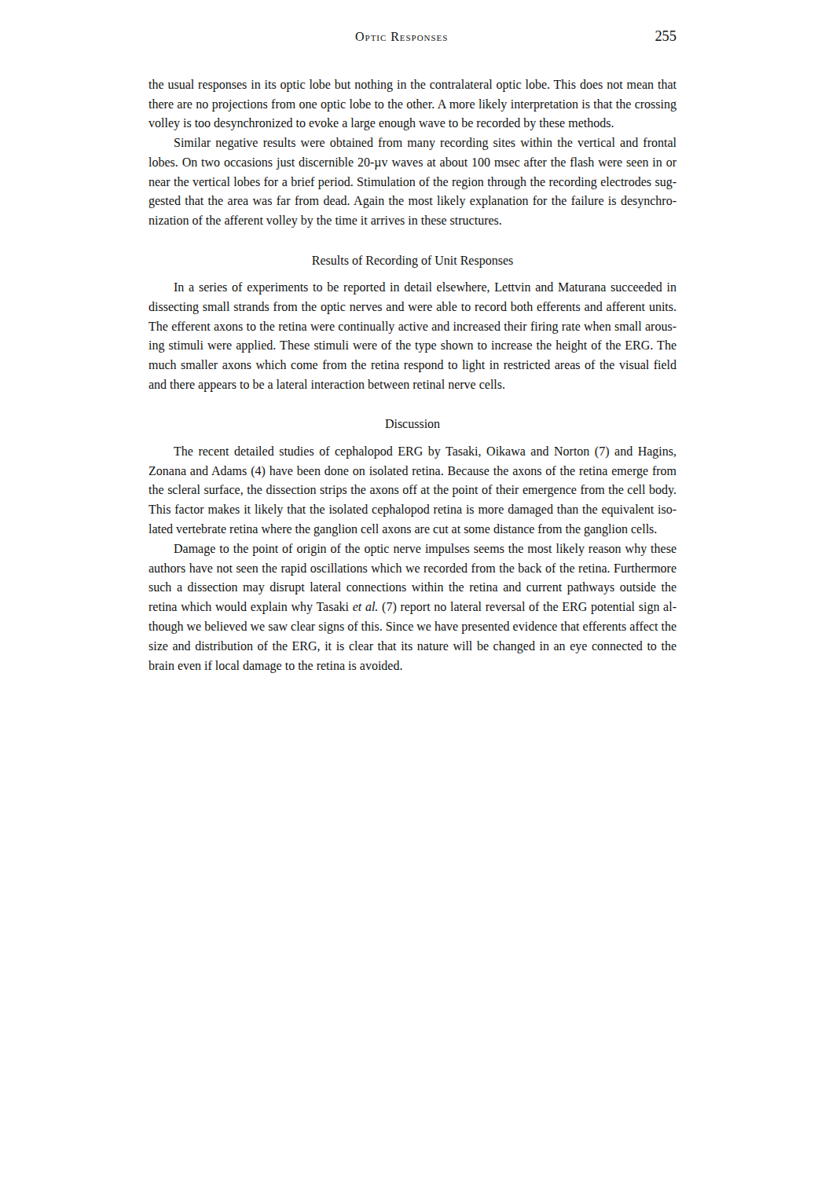Optic Responses 255
the usual responses in its optic lobe but nothing in the contralateral optic lobe. This does not mean that there are no projections from one optic lobe to the other. A more likely interpretation is that the crossing volley is too desynchronized to evoke a large enough wave to be recorded by these methods.
Similar negative results were obtained from many recording sites within the vertical and frontal lobes. On two occasions just discernible 20-µv waves at about 100 msec after the flash were seen in or near the vertical lobes for a brief period. Stimulation of the region through the recording electrodes suggested that the area was far from dead. Again the most likely explanation for the failure is desynchronization of the afferent volley by the time it arrives in these structures.
Results of Recording of Unit Responses
In a series of experiments to be reported in detail elsewhere, Lettvin and Maturana succeeded in dissecting small strands from the optic nerves and were able to record both efferents and afferent units. The efferent axons to the retina were continually active and increased their firing rate when small arousing stimuli were applied. These stimuli were of the type shown to increase the height of the ERG. The much smaller axons which come from the retina respond to light in restricted areas of the visual field and there appears to be a lateral interaction between retinal nerve cells.
Discussion
The recent detailed studies of cephalopod ERG by Tasaki, Oikawa and Norton (7) and Hagins, Zonana and Adams (4) have been done on isolated retina. Because the axons of the retina emerge from the scleral surface, the dissection strips the axons off at the point of their emergence from the cell body. This factor makes it likely that the isolated cephalopod retina is more damaged than the equivalent isolated vertebrate retina where the ganglion cell axons are cut at some distance from the ganglion cells.
Damage to the point of origin of the optic nerve impulses seems the most likely reason why these authors have not seen the rapid oscillations which we recorded from the back of the retina. Furthermore such a dissection may disrupt lateral connections within the retina and current pathways outside the retina which would explain why Tasaki et al. (7) report no lateral reversal of the ERG potential sign although we believed we saw clear signs of this. Since we have presented evidence that efferents affect the size and distribution of the ERG, it is clear that its nature will be changed in an eye connected to the brain even if local damage to the retina is avoided.